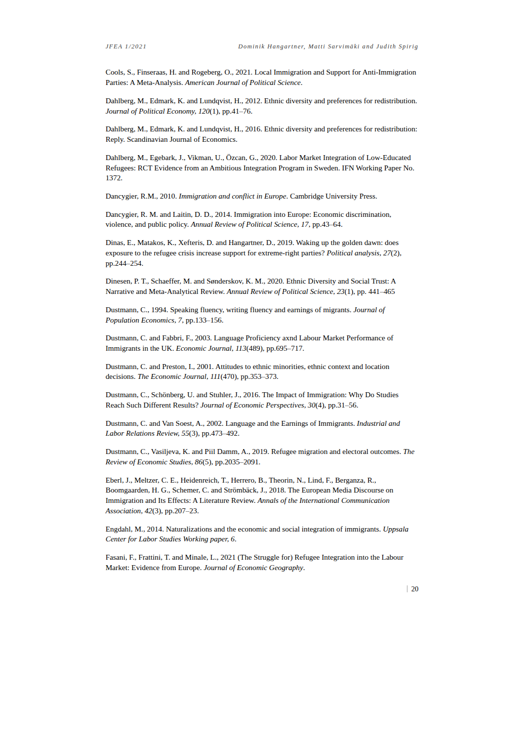JFEA 1/2021 Dominik Hangartner, Matti Sarvimäki and Judith Spirig
Cools, S., Finseraas, H. and Rogeberg, O., 2021. Local Immigration and Support for Anti-Immigration Parties: A Meta-Analysis. American Journal of Political Science.
Dahlberg, M., Edmark, K. and Lundqvist, H., 2012. Ethnic diversity and preferences for redistribution. Journal of Political Economy, 120(1), pp.41–76.
Dahlberg, M., Edmark, K. and Lundqvist, H., 2016. Ethnic diversity and preferences for redistribution: Reply. Scandinavian Journal of Economics.
Dahlberg, M., Egebark, J., Vikman, U., Özcan, G., 2020. Labor Market Integration of Low-Educated Refugees: RCT Evidence from an Ambitious Integration Program in Sweden. IFN Working Paper No. 1372.
Dancygier, R.M., 2010. Immigration and conflict in Europe. Cambridge University Press.
Dancygier, R. M. and Laitin, D. D., 2014. Immigration into Europe: Economic discrimination, violence, and public policy. Annual Review of Political Science, 17, pp.43–64.
Dinas, E., Matakos, K., Xefteris, D. and Hangartner, D., 2019. Waking up the golden dawn: does exposure to the refugee crisis increase support for extreme-right parties? Political analysis, 27(2), pp.244–254.
Dinesen, P. T., Schaeffer, M. and Sønderskov, K. M., 2020. Ethnic Diversity and Social Trust: A Narrative and Meta-Analytical Review. Annual Review of Political Science, 23(1), pp. 441–465
Dustmann, C., 1994. Speaking fluency, writing fluency and earnings of migrants. Journal of Population Economics, 7, pp.133–156.
Dustmann, C. and Fabbri, F., 2003. Language Proficiency axnd Labour Market Performance of Immigrants in the UK. Economic Journal, 113(489), pp.695–717.
Dustmann, C. and Preston, I., 2001. Attitudes to ethnic minorities, ethnic context and location decisions. The Economic Journal, 111(470), pp.353–373.
Dustmann, C., Schönberg, U. and Stuhler, J., 2016. The Impact of Immigration: Why Do Studies Reach Such Different Results? Journal of Economic Perspectives, 30(4), pp.31–56.
Dustmann, C. and Van Soest, A., 2002. Language and the Earnings of Immigrants. Industrial and Labor Relations Review, 55(3), pp.473–492.
Dustmann, C., Vasiljeva, K. and Piil Damm, A., 2019. Refugee migration and electoral outcomes. The Review of Economic Studies, 86(5), pp.2035–2091.
Eberl, J., Meltzer, C. E., Heidenreich, T., Herrero, B., Theorin, N., Lind, F., Berganza, R., Boomgaarden, H. G., Schemer, C. and Strömbäck, J., 2018. The European Media Discourse on Immigration and Its Effects: A Literature Review. Annals of the International Communication Association, 42(3), pp.207–23.
Engdahl, M., 2014. Naturalizations and the economic and social integration of immigrants. Uppsala Center for Labor Studies Working paper, 6.
Fasani, F., Frattini, T. and Minale, L., 2021 (The Struggle for) Refugee Integration into the Labour Market: Evidence from Europe. Journal of Economic Geography.
20